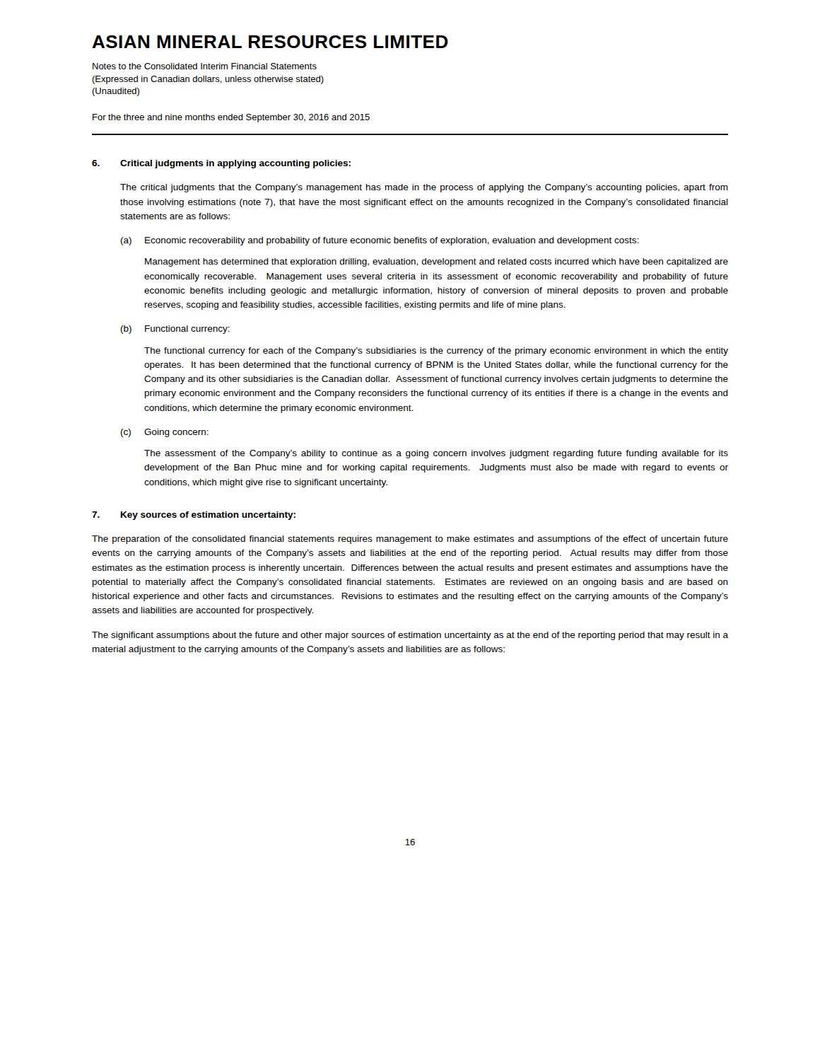ASIAN MINERAL RESOURCES LIMITED
Notes to the Consolidated Interim Financial Statements
(Expressed in Canadian dollars, unless otherwise stated)
(Unaudited)
For the three and nine months ended September 30, 2016 and 2015
6. Critical judgments in applying accounting policies:
The critical judgments that the Company’s management has made in the process of applying the Company’s accounting policies, apart from those involving estimations (note 7), that have the most significant effect on the amounts recognized in the Company’s consolidated financial statements are as follows:
(a) Economic recoverability and probability of future economic benefits of exploration, evaluation and development costs:
Management has determined that exploration drilling, evaluation, development and related costs incurred which have been capitalized are economically recoverable. Management uses several criteria in its assessment of economic recoverability and probability of future economic benefits including geologic and metallurgic information, history of conversion of mineral deposits to proven and probable reserves, scoping and feasibility studies, accessible facilities, existing permits and life of mine plans.
(b) Functional currency:
The functional currency for each of the Company’s subsidiaries is the currency of the primary economic environment in which the entity operates. It has been determined that the functional currency of BPNM is the United States dollar, while the functional currency for the Company and its other subsidiaries is the Canadian dollar. Assessment of functional currency involves certain judgments to determine the primary economic environment and the Company reconsiders the functional currency of its entities if there is a change in the events and conditions, which determine the primary economic environment.
(c) Going concern:
The assessment of the Company’s ability to continue as a going concern involves judgment regarding future funding available for its development of the Ban Phuc mine and for working capital requirements. Judgments must also be made with regard to events or conditions, which might give rise to significant uncertainty.
7. Key sources of estimation uncertainty:
The preparation of the consolidated financial statements requires management to make estimates and assumptions of the effect of uncertain future events on the carrying amounts of the Company’s assets and liabilities at the end of the reporting period. Actual results may differ from those estimates as the estimation process is inherently uncertain. Differences between the actual results and present estimates and assumptions have the potential to materially affect the Company’s consolidated financial statements. Estimates are reviewed on an ongoing basis and are based on historical experience and other facts and circumstances. Revisions to estimates and the resulting effect on the carrying amounts of the Company’s assets and liabilities are accounted for prospectively.
The significant assumptions about the future and other major sources of estimation uncertainty as at the end of the reporting period that may result in a material adjustment to the carrying amounts of the Company’s assets and liabilities are as follows:
16